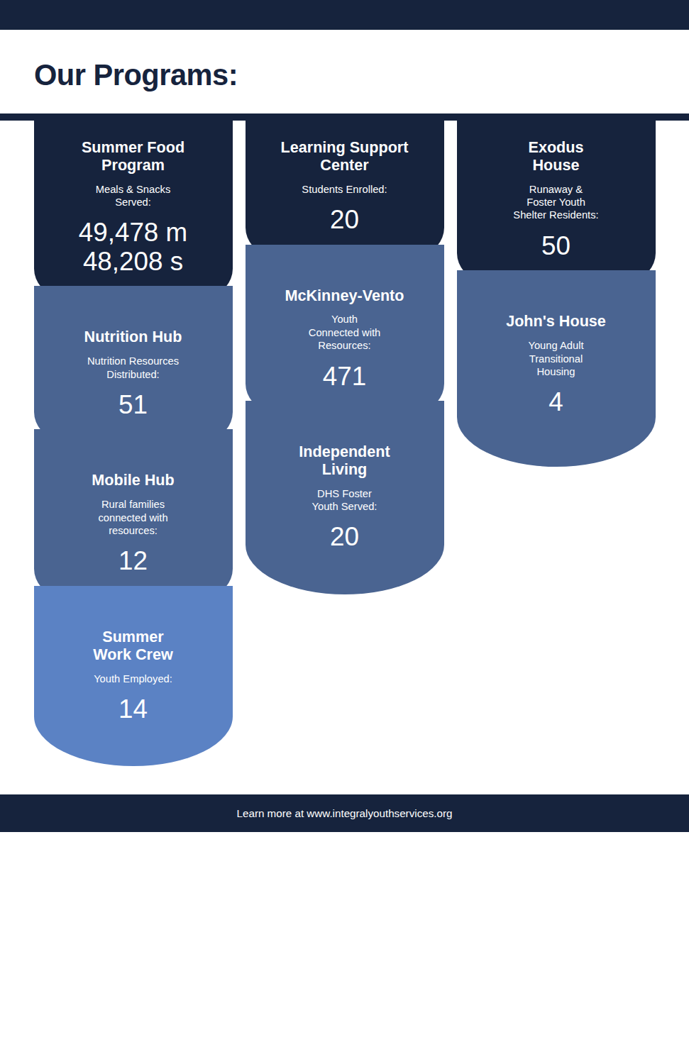Our Programs:
Summer Food
Program
Meals & Snacks
Served:
49,478 m
48,208 s
Nutrition Hub
Nutrition Resources
Distributed:
51
Mobile Hub
Rural families
connected with
resources:
12
Summer
Work Crew
Youth Employed:
14
Learning Support
Center
Students Enrolled:
20
McKinney-Vento
Youth
Connected with
Resources:
471
Independent
Living
DHS Foster
Youth Served:
20
Exodus
House
Runaway &
Foster Youth
Shelter Residents:
50
John's House
Young Adult
Transitional
Housing
4
Learn more at www.integralyouthservices.org